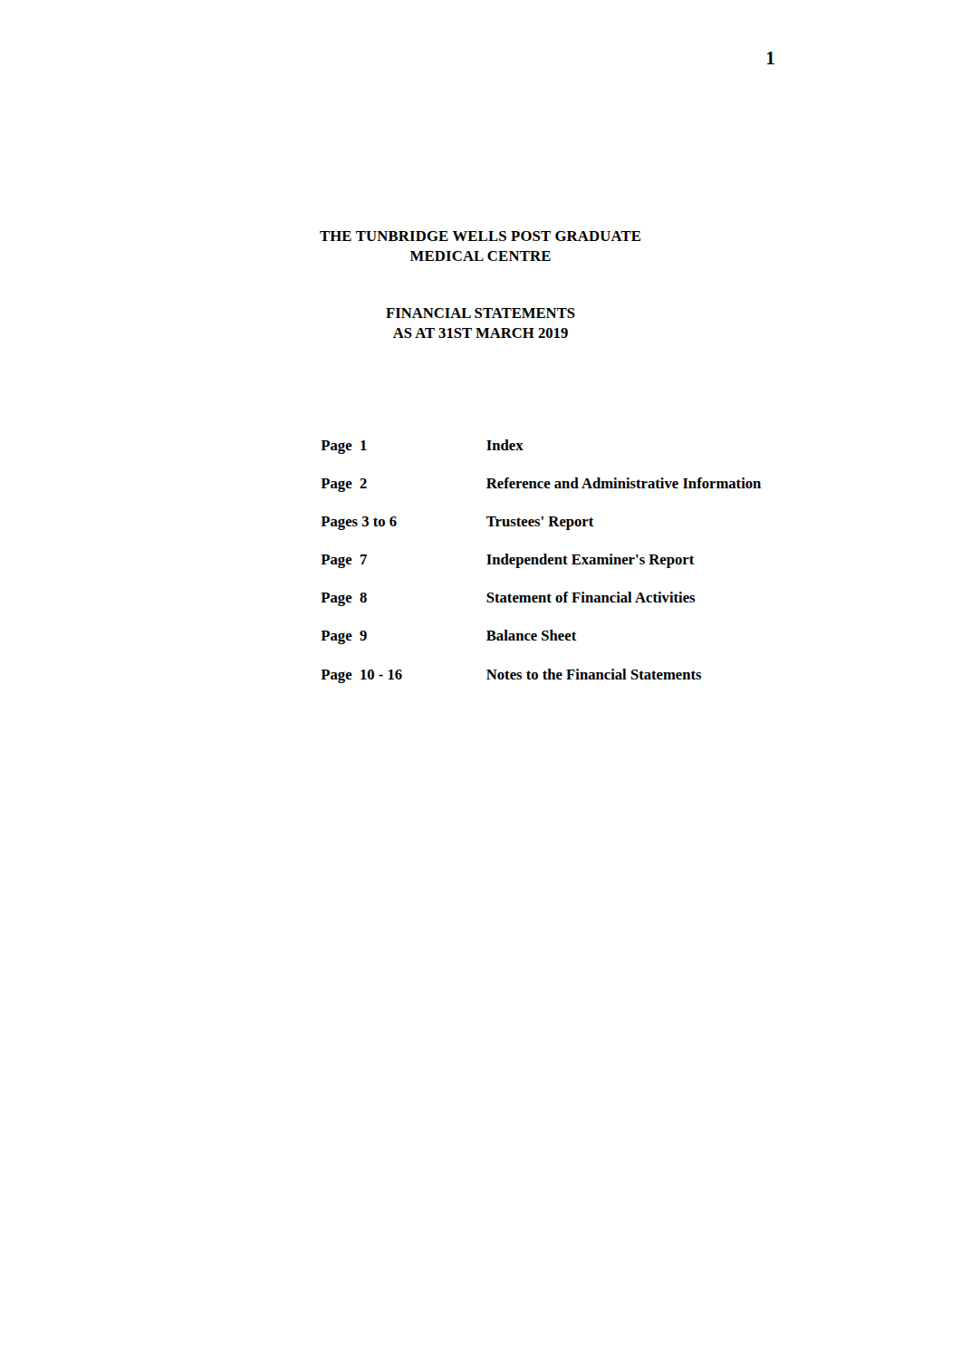1
THE TUNBRIDGE WELLS POST GRADUATE
MEDICAL CENTRE
FINANCIAL STATEMENTS
AS AT 31ST MARCH 2019
| Page 1 | Index |
| Page 2 | Reference and Administrative Information |
| Pages 3 to 6 | Trustees' Report |
| Page 7 | Independent Examiner's Report |
| Page 8 | Statement of Financial Activities |
| Page 9 | Balance Sheet |
| Page 10 - 16 | Notes to the Financial Statements |